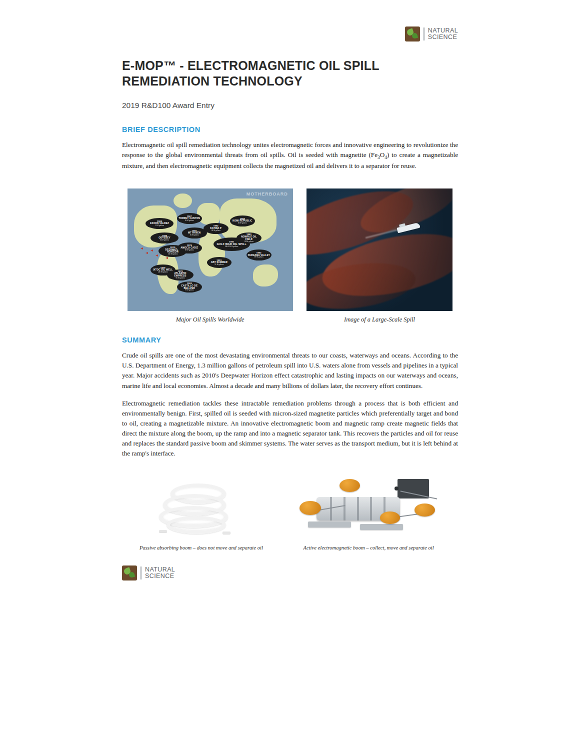NATURAL SCIENCE
E-MOP™ - ELECTROMAGNETIC OIL SPILL REMEDIATION TECHNOLOGY
2019 R&D100 Award Entry
Brief Description
Electromagnetic oil spill remediation technology unites electromagnetic forces and innovative engineering to revolutionize the response to the global environmental threats from oil spills. Oil is seeded with magnetite (Fe3O4) to create a magnetizable mixture, and then electromagnetic equipment collects the magnetized oil and delivers it to a separator for reuse.
MOTHERBOARD
1989 EXXON VALDEZ 11 M gallons
1998 ODYSSEY 40 M gallons
2010 DEEPWATER HORIZON 210 M gallons
1979 IXTOC OIL WELL 140 M gallons
1979 ATLANTIC EMPRESS 90 M gallons
1967 TORREY CANYON 36 M gallons
1991 MT HAVEN 45 M gallons
1978 AMOCO CADIZ 69 M gallons
1983 CASTILLO DE BELLVER 79 M gallons
1992 KATINA P 36 M gallons
1991 GULF WAR OIL SPILL 380-520 M gallons
1991 ABT SUMMER 51 M gallons
1994 KOMI REPUBLIC 84 M gallons
1983 NOWRUZ OIL FIELD 80 M gallons
1992 FERGANA VALLEY 87 M gallons
Major Oil Spills Worldwide
Image of a Large-Scale Spill
Summary
Crude oil spills are one of the most devastating environmental threats to our coasts, waterways and oceans. According to the U.S. Department of Energy, 1.3 million gallons of petroleum spill into U.S. waters alone from vessels and pipelines in a typical year. Major accidents such as 2010's Deepwater Horizon effect catastrophic and lasting impacts on our waterways and oceans, marine life and local economies. Almost a decade and many billions of dollars later, the recovery effort continues.
Electromagnetic remediation tackles these intractable remediation problems through a process that is both efficient and environmentally benign. First, spilled oil is seeded with micron-sized magnetite particles which preferentially target and bond to oil, creating a magnetizable mixture. An innovative electromagnetic boom and magnetic ramp create magnetic fields that direct the mixture along the boom, up the ramp and into a magnetic separator tank. This recovers the particles and oil for reuse and replaces the standard passive boom and skimmer systems. The water serves as the transport medium, but it is left behind at the ramp's interface.
Passive absorbing boom – does not move and separate oil
Active electromagnetic boom – collect, move and separate oil
NATURAL SCIENCE